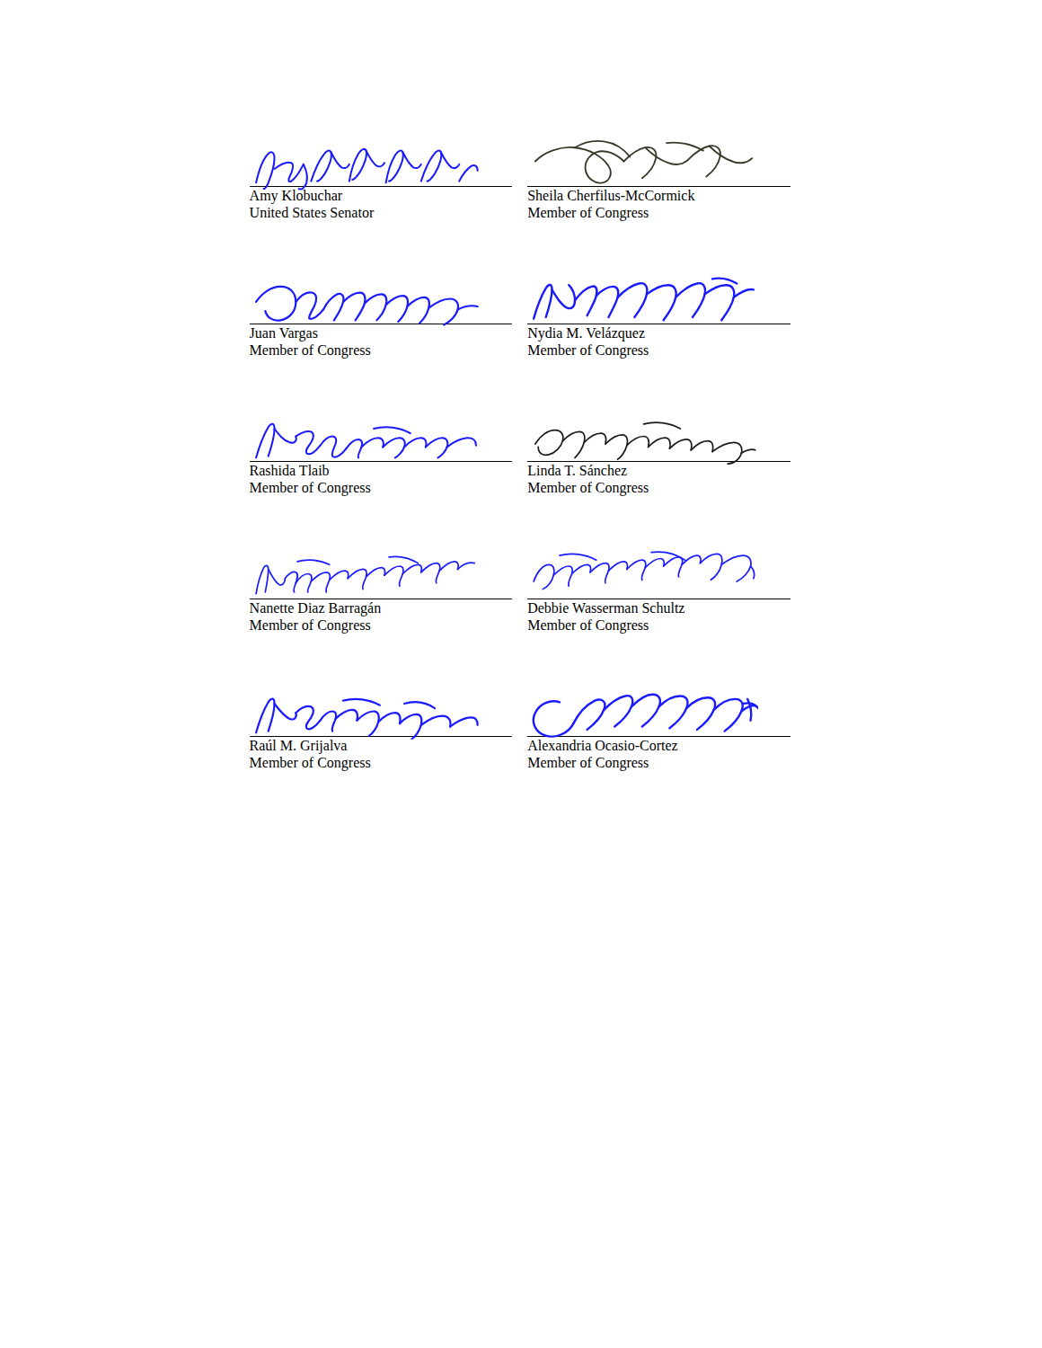| Amy Klobuchar United States Senator | Sheila Cherfilus-McCormick Member of Congress |
| Juan Vargas Member of Congress | Nydia M. Velázquez Member of Congress |
| Rashida Tlaib Member of Congress | Linda T. Sánchez Member of Congress |
| Nanette Diaz Barragán Member of Congress | Debbie Wasserman Schultz Member of Congress |
| Raúl M. Grijalva Member of Congress | Alexandria Ocasio-Cortez Member of Congress |